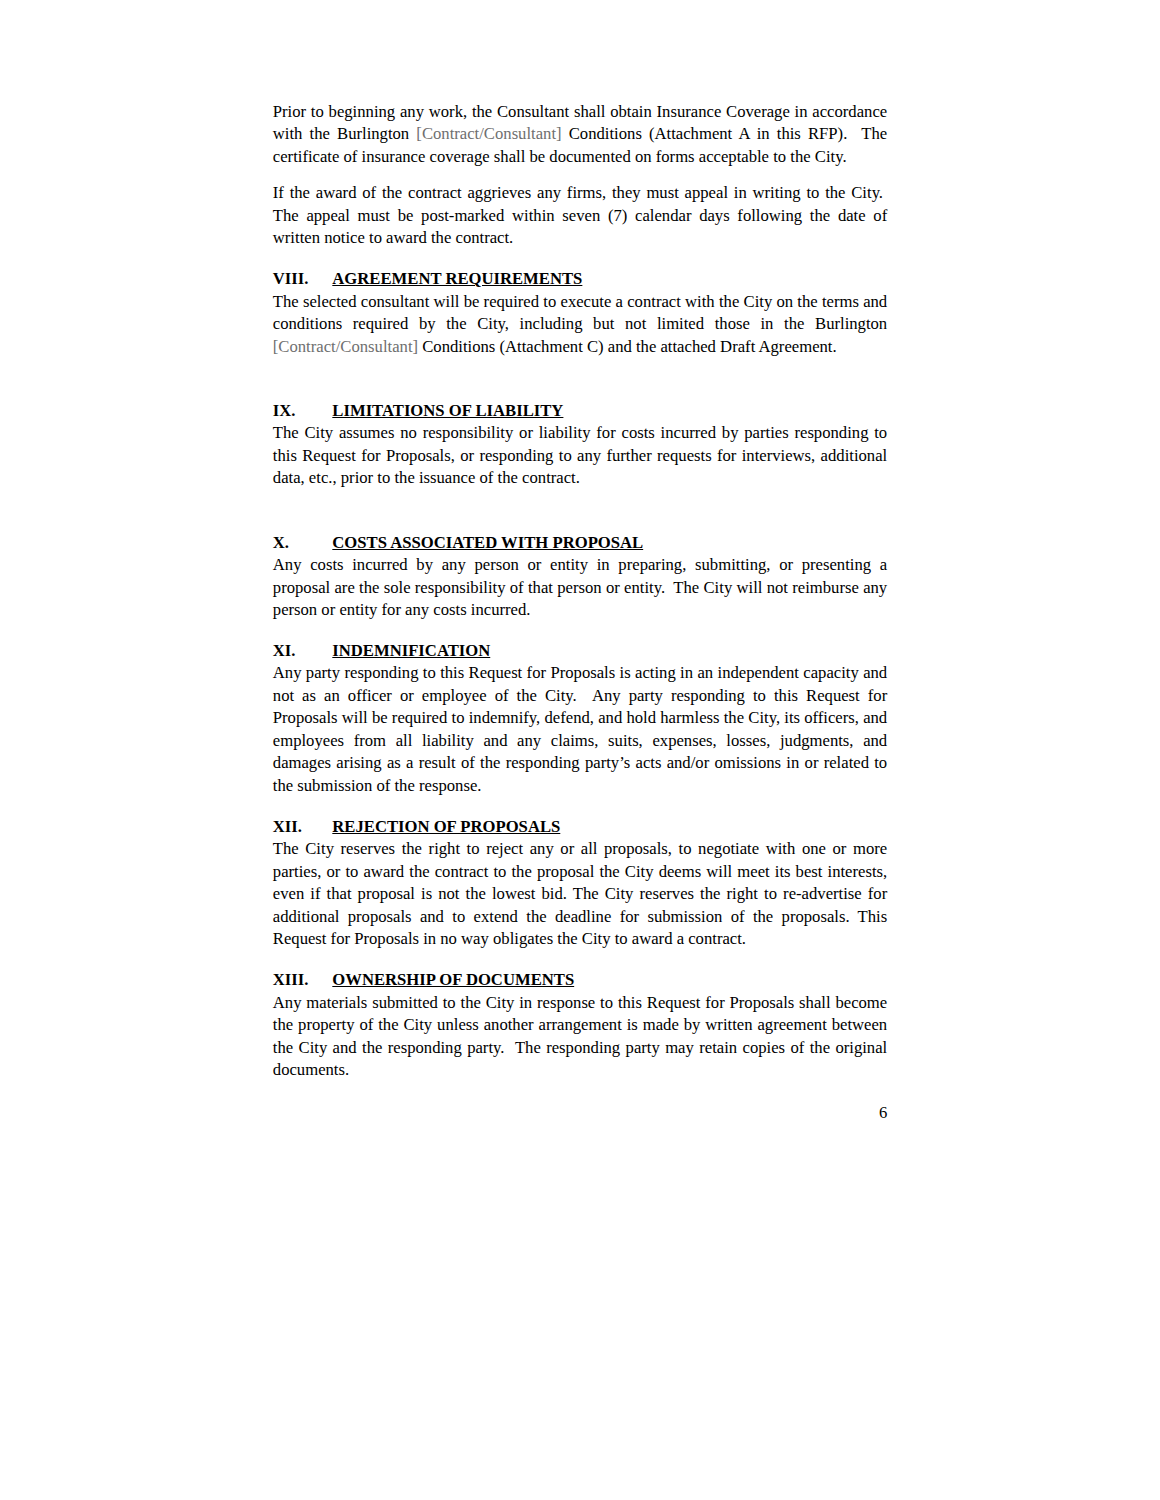Prior to beginning any work, the Consultant shall obtain Insurance Coverage in accordance with the Burlington [Contract/Consultant] Conditions (Attachment A in this RFP). The certificate of insurance coverage shall be documented on forms acceptable to the City.
If the award of the contract aggrieves any firms, they must appeal in writing to the City. The appeal must be post-marked within seven (7) calendar days following the date of written notice to award the contract.
VIII. AGREEMENT REQUIREMENTS
The selected consultant will be required to execute a contract with the City on the terms and conditions required by the City, including but not limited those in the Burlington [Contract/Consultant] Conditions (Attachment C) and the attached Draft Agreement.
IX. LIMITATIONS OF LIABILITY
The City assumes no responsibility or liability for costs incurred by parties responding to this Request for Proposals, or responding to any further requests for interviews, additional data, etc., prior to the issuance of the contract.
X. COSTS ASSOCIATED WITH PROPOSAL
Any costs incurred by any person or entity in preparing, submitting, or presenting a proposal are the sole responsibility of that person or entity. The City will not reimburse any person or entity for any costs incurred.
XI. INDEMNIFICATION
Any party responding to this Request for Proposals is acting in an independent capacity and not as an officer or employee of the City. Any party responding to this Request for Proposals will be required to indemnify, defend, and hold harmless the City, its officers, and employees from all liability and any claims, suits, expenses, losses, judgments, and damages arising as a result of the responding party’s acts and/or omissions in or related to the submission of the response.
XII. REJECTION OF PROPOSALS
The City reserves the right to reject any or all proposals, to negotiate with one or more parties, or to award the contract to the proposal the City deems will meet its best interests, even if that proposal is not the lowest bid. The City reserves the right to re-advertise for additional proposals and to extend the deadline for submission of the proposals. This Request for Proposals in no way obligates the City to award a contract.
XIII. OWNERSHIP OF DOCUMENTS
Any materials submitted to the City in response to this Request for Proposals shall become the property of the City unless another arrangement is made by written agreement between the City and the responding party. The responding party may retain copies of the original documents.
6